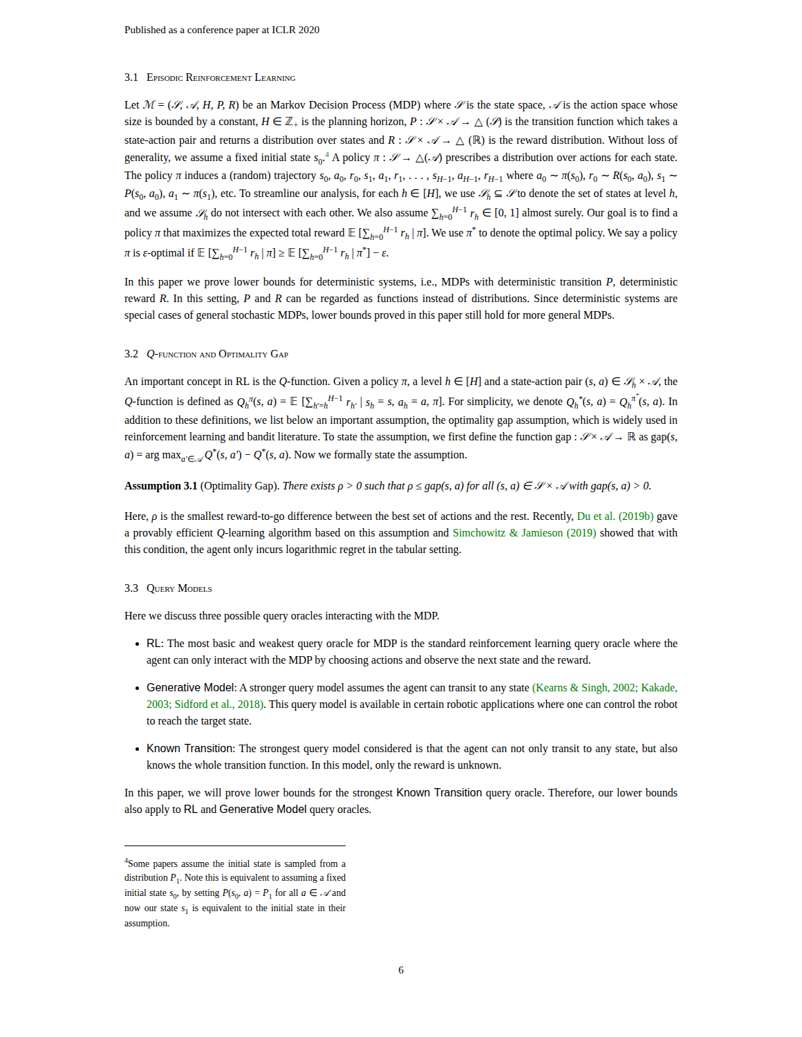Published as a conference paper at ICLR 2020
3.1 Episodic Reinforcement Learning
Let ℳ = (𝒮, 𝒜, H, P, R) be an Markov Decision Process (MDP) where 𝒮 is the state space, 𝒜 is the action space whose size is bounded by a constant, H ∈ ℤ+ is the planning horizon, P : 𝒮 × 𝒜 → △ (𝒮) is the transition function which takes a state-action pair and returns a distribution over states and R : 𝒮 × 𝒜 → △ (ℝ) is the reward distribution. Without loss of generality, we assume a fixed initial state s0.4 A policy π : 𝒮 → △(𝒜) prescribes a distribution over actions for each state. The policy π induces a (random) trajectory s0, a0, r0, s1, a1, r1, . . . , sH−1, aH−1, rH−1 where a0 ∼ π(s0), r0 ∼ R(s0, a0), s1 ∼ P(s0, a0), a1 ∼ π(s1), etc. To streamline our analysis, for each h ∈ [H], we use 𝒮h ⊆ 𝒮 to denote the set of states at level h, and we assume 𝒮h do not intersect with each other. We also assume ∑h=0H−1 rh ∈ [0, 1] almost surely. Our goal is to find a policy π that maximizes the expected total reward 𝔼 [∑h=0H−1 rh | π]. We use π* to denote the optimal policy. We say a policy π is ε-optimal if 𝔼 [∑h=0H−1 rh | π] ≥ 𝔼 [∑h=0H−1 rh | π*] − ε.
In this paper we prove lower bounds for deterministic systems, i.e., MDPs with deterministic transition P, deterministic reward R. In this setting, P and R can be regarded as functions instead of distributions. Since deterministic systems are special cases of general stochastic MDPs, lower bounds proved in this paper still hold for more general MDPs.
3.2 Q-function and Optimality Gap
An important concept in RL is the Q-function. Given a policy π, a level h ∈ [H] and a state-action pair (s, a) ∈ 𝒮h × 𝒜, the Q-function is defined as Qhπ(s, a) = 𝔼 [∑h′=hH−1 rh′ | sh = s, ah = a, π]. For simplicity, we denote Qh*(s, a) = Qhπ*(s, a). In addition to these definitions, we list below an important assumption, the optimality gap assumption, which is widely used in reinforcement learning and bandit literature. To state the assumption, we first define the function gap : 𝒮 × 𝒜 → ℝ as gap(s, a) = arg maxa′∈𝒜 Q*(s, a′) − Q*(s, a). Now we formally state the assumption.
Assumption 3.1 (Optimality Gap). There exists ρ > 0 such that ρ ≤ gap(s, a) for all (s, a) ∈ 𝒮 × 𝒜 with gap(s, a) > 0.
Here, ρ is the smallest reward-to-go difference between the best set of actions and the rest. Recently, Du et al. (2019b) gave a provably efficient Q-learning algorithm based on this assumption and Simchowitz & Jamieson (2019) showed that with this condition, the agent only incurs logarithmic regret in the tabular setting.
3.3 Query Models
Here we discuss three possible query oracles interacting with the MDP.
RL: The most basic and weakest query oracle for MDP is the standard reinforcement learning query oracle where the agent can only interact with the MDP by choosing actions and observe the next state and the reward.
Generative Model: A stronger query model assumes the agent can transit to any state (Kearns & Singh, 2002; Kakade, 2003; Sidford et al., 2018). This query model is available in certain robotic applications where one can control the robot to reach the target state.
Known Transition: The strongest query model considered is that the agent can not only transit to any state, but also knows the whole transition function. In this model, only the reward is unknown.
In this paper, we will prove lower bounds for the strongest Known Transition query oracle. Therefore, our lower bounds also apply to RL and Generative Model query oracles.
4Some papers assume the initial state is sampled from a distribution P1. Note this is equivalent to assuming a fixed initial state s0, by setting P(s0, a) = P1 for all a ∈ 𝒜 and now our state s1 is equivalent to the initial state in their assumption.
6